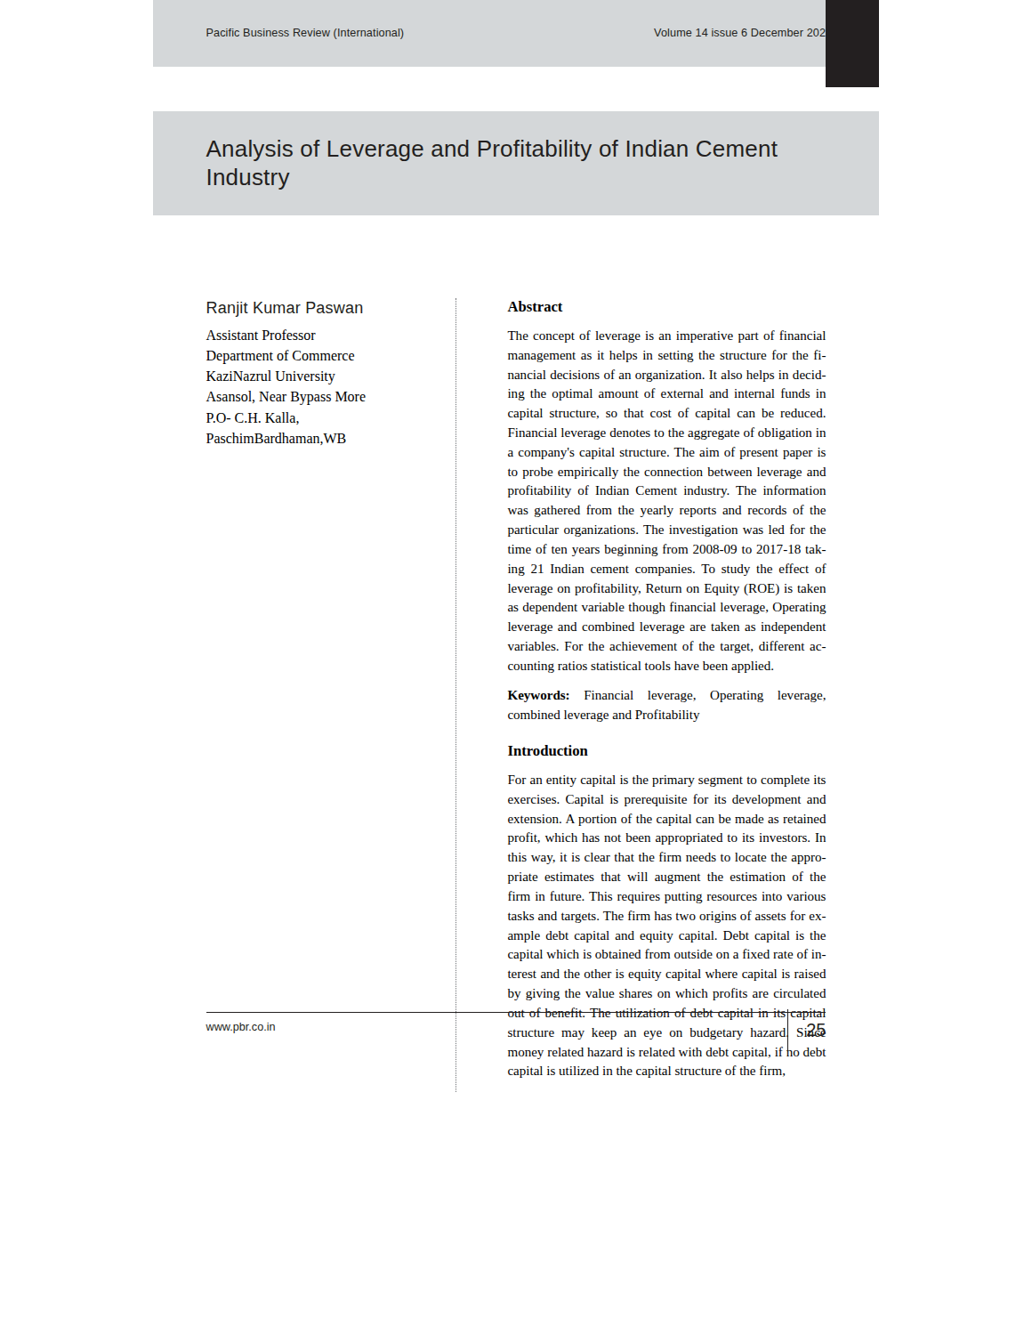Pacific Business Review (International)
Volume 14 issue 6 December 2021
Analysis of Leverage and Profitability of Indian Cement Industry
Ranjit Kumar Paswan
Assistant Professor
Department of Commerce
KaziNazrul University
Asansol, Near Bypass More
P.O- C.H. Kalla, PaschimBardhaman,WB
Abstract
The concept of leverage is an imperative part of financial management as it helps in setting the structure for the financial decisions of an organization. It also helps in deciding the optimal amount of external and internal funds in capital structure, so that cost of capital can be reduced. Financial leverage denotes to the aggregate of obligation in a company's capital structure. The aim of present paper is to probe empirically the connection between leverage and profitability of Indian Cement industry. The information was gathered from the yearly reports and records of the particular organizations. The investigation was led for the time of ten years beginning from 2008-09 to 2017-18 taking 21 Indian cement companies. To study the effect of leverage on profitability, Return on Equity (ROE) is taken as dependent variable though financial leverage, Operating leverage and combined leverage are taken as independent variables. For the achievement of the target, different accounting ratios statistical tools have been applied.
Keywords: Financial leverage, Operating leverage, combined leverage and Profitability
Introduction
For an entity capital is the primary segment to complete its exercises. Capital is prerequisite for its development and extension. A portion of the capital can be made as retained profit, which has not been appropriated to its investors. In this way, it is clear that the firm needs to locate the appropriate estimates that will augment the estimation of the firm in future. This requires putting resources into various tasks and targets. The firm has two origins of assets for example debt capital and equity capital. Debt capital is the capital which is obtained from outside on a fixed rate of interest and the other is equity capital where capital is raised by giving the value shares on which profits are circulated out of benefit. The utilization of debt capital in its capital structure may keep an eye on budgetary hazard. Since money related hazard is related with debt capital, if no debt capital is utilized in the capital structure of the firm,
www.pbr.co.in
25